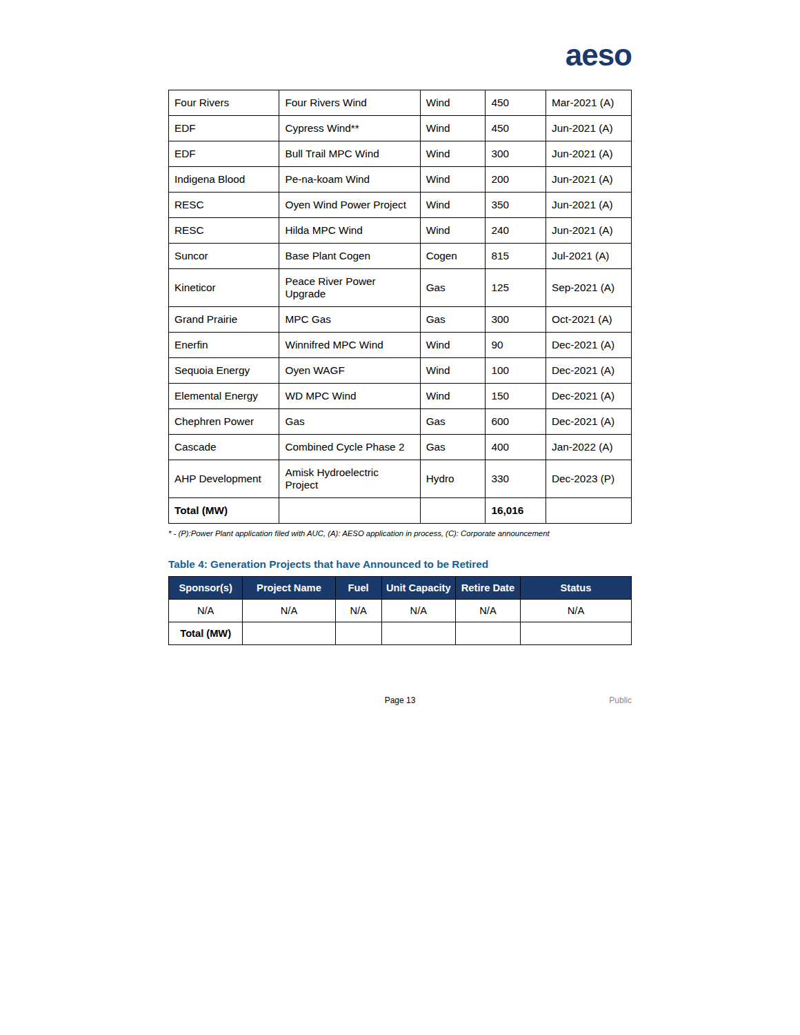aeso
| Four Rivers | Four Rivers Wind | Wind | 450 | Mar-2021 (A) |
| EDF | Cypress Wind** | Wind | 450 | Jun-2021 (A) |
| EDF | Bull Trail MPC Wind | Wind | 300 | Jun-2021 (A) |
| Indigena Blood | Pe-na-koam Wind | Wind | 200 | Jun-2021 (A) |
| RESC | Oyen Wind Power Project | Wind | 350 | Jun-2021 (A) |
| RESC | Hilda MPC Wind | Wind | 240 | Jun-2021 (A) |
| Suncor | Base Plant Cogen | Cogen | 815 | Jul-2021 (A) |
| Kineticor | Peace River Power Upgrade | Gas | 125 | Sep-2021 (A) |
| Grand Prairie | MPC Gas | Gas | 300 | Oct-2021 (A) |
| Enerfin | Winnifred MPC Wind | Wind | 90 | Dec-2021 (A) |
| Sequoia Energy | Oyen WAGF | Wind | 100 | Dec-2021 (A) |
| Elemental Energy | WD MPC Wind | Wind | 150 | Dec-2021 (A) |
| Chephren Power | Gas | Gas | 600 | Dec-2021 (A) |
| Cascade | Combined Cycle Phase 2 | Gas | 400 | Jan-2022 (A) |
| AHP Development | Amisk Hydroelectric Project | Hydro | 330 | Dec-2023 (P) |
| Total (MW) | | | 16,016 | |
* - (P):Power Plant application filed with AUC, (A): AESO application in process, (C): Corporate announcement
Table 4: Generation Projects that have Announced to be Retired
| Sponsor(s) | Project Name | Fuel | Unit Capacity | Retire Date | Status |
| --- | --- | --- | --- | --- | --- |
| N/A | N/A | N/A | N/A | N/A | N/A |
| Total (MW) | | | | | |
Page 13
Public